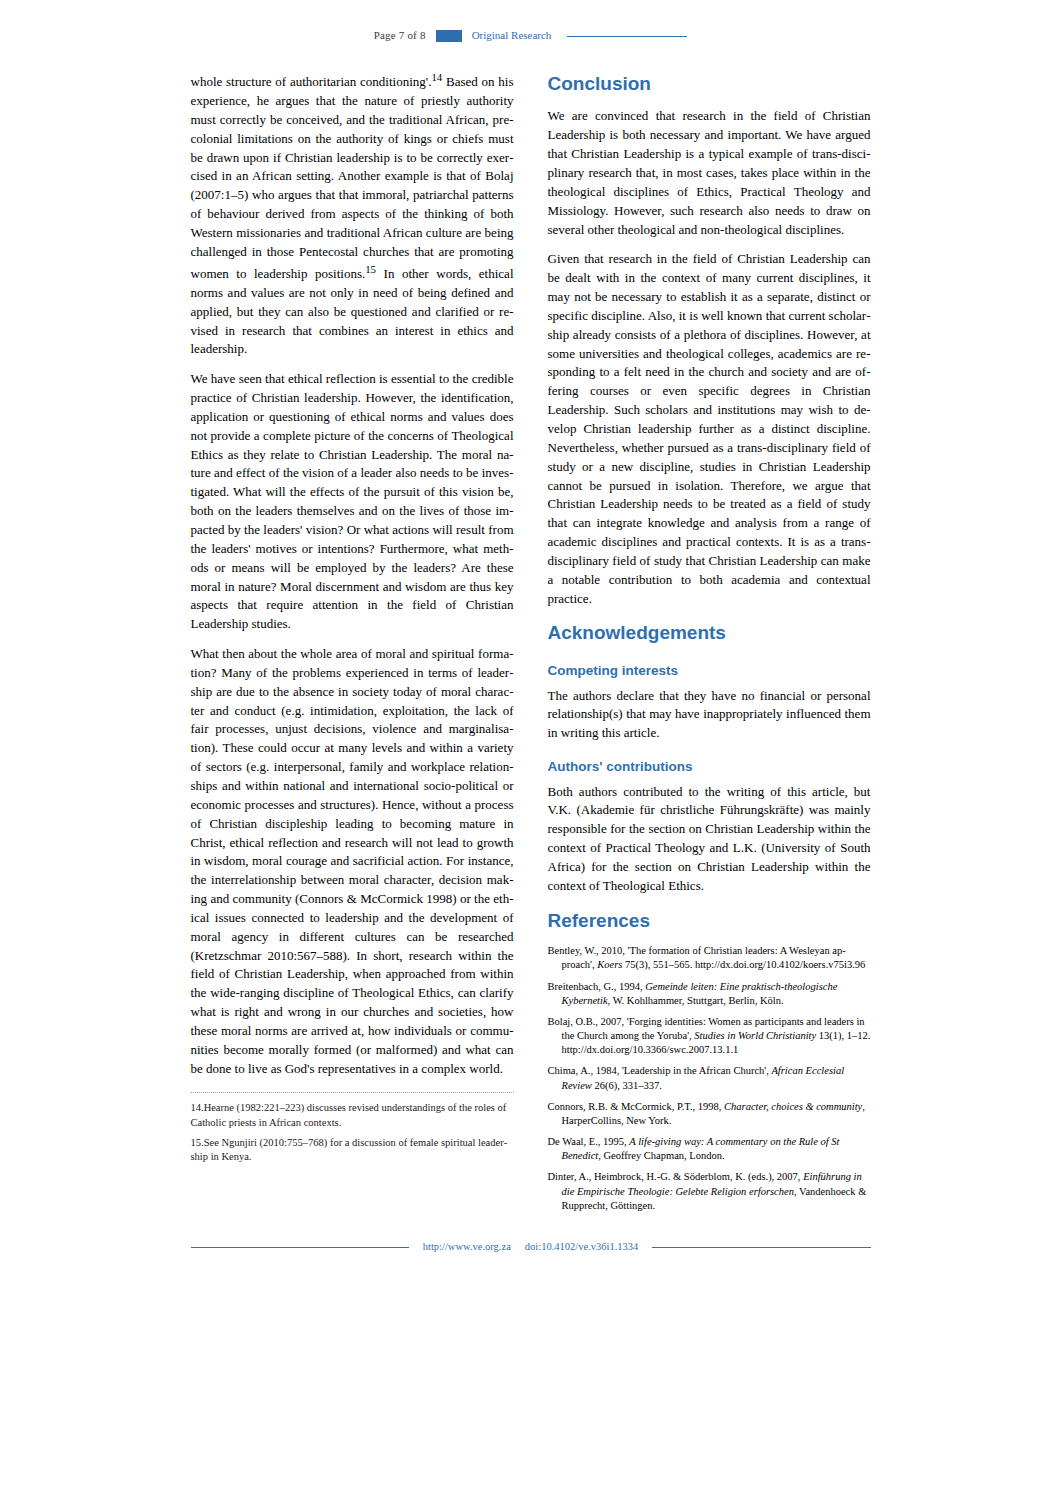Page 7 of 8 Original Research
whole structure of authoritarian conditioning'.14 Based on his experience, he argues that the nature of priestly authority must correctly be conceived, and the traditional African, pre-colonial limitations on the authority of kings or chiefs must be drawn upon if Christian leadership is to be correctly exercised in an African setting. Another example is that of Bolaj (2007:1–5) who argues that that immoral, patriarchal patterns of behaviour derived from aspects of the thinking of both Western missionaries and traditional African culture are being challenged in those Pentecostal churches that are promoting women to leadership positions.15 In other words, ethical norms and values are not only in need of being defined and applied, but they can also be questioned and clarified or revised in research that combines an interest in ethics and leadership.
We have seen that ethical reflection is essential to the credible practice of Christian leadership. However, the identification, application or questioning of ethical norms and values does not provide a complete picture of the concerns of Theological Ethics as they relate to Christian Leadership. The moral nature and effect of the vision of a leader also needs to be investigated. What will the effects of the pursuit of this vision be, both on the leaders themselves and on the lives of those impacted by the leaders' vision? Or what actions will result from the leaders' motives or intentions? Furthermore, what methods or means will be employed by the leaders? Are these moral in nature? Moral discernment and wisdom are thus key aspects that require attention in the field of Christian Leadership studies.
What then about the whole area of moral and spiritual formation? Many of the problems experienced in terms of leadership are due to the absence in society today of moral character and conduct (e.g. intimidation, exploitation, the lack of fair processes, unjust decisions, violence and marginalisation). These could occur at many levels and within a variety of sectors (e.g. interpersonal, family and workplace relationships and within national and international socio-political or economic processes and structures). Hence, without a process of Christian discipleship leading to becoming mature in Christ, ethical reflection and research will not lead to growth in wisdom, moral courage and sacrificial action. For instance, the interrelationship between moral character, decision making and community (Connors & McCormick 1998) or the ethical issues connected to leadership and the development of moral agency in different cultures can be researched (Kretzschmar 2010:567–588). In short, research within the field of Christian Leadership, when approached from within the wide-ranging discipline of Theological Ethics, can clarify what is right and wrong in our churches and societies, how these moral norms are arrived at, how individuals or communities become morally formed (or malformed) and what can be done to live as God's representatives in a complex world.
14.Hearne (1982:221–223) discusses revised understandings of the roles of Catholic priests in African contexts.
15.See Ngunjiri (2010:755–768) for a discussion of female spiritual leadership in Kenya.
Conclusion
We are convinced that research in the field of Christian Leadership is both necessary and important. We have argued that Christian Leadership is a typical example of trans-disciplinary research that, in most cases, takes place within in the theological disciplines of Ethics, Practical Theology and Missiology. However, such research also needs to draw on several other theological and non-theological disciplines.
Given that research in the field of Christian Leadership can be dealt with in the context of many current disciplines, it may not be necessary to establish it as a separate, distinct or specific discipline. Also, it is well known that current scholarship already consists of a plethora of disciplines. However, at some universities and theological colleges, academics are responding to a felt need in the church and society and are offering courses or even specific degrees in Christian Leadership. Such scholars and institutions may wish to develop Christian leadership further as a distinct discipline. Nevertheless, whether pursued as a trans-disciplinary field of study or a new discipline, studies in Christian Leadership cannot be pursued in isolation. Therefore, we argue that Christian Leadership needs to be treated as a field of study that can integrate knowledge and analysis from a range of academic disciplines and practical contexts. It is as a trans-disciplinary field of study that Christian Leadership can make a notable contribution to both academia and contextual practice.
Acknowledgements
Competing interests
The authors declare that they have no financial or personal relationship(s) that may have inappropriately influenced them in writing this article.
Authors' contributions
Both authors contributed to the writing of this article, but V.K. (Akademie für christliche Führungskräfte) was mainly responsible for the section on Christian Leadership within the context of Practical Theology and L.K. (University of South Africa) for the section on Christian Leadership within the context of Theological Ethics.
References
Bentley, W., 2010, 'The formation of Christian leaders: A Wesleyan approach', Koers 75(3), 551–565. http://dx.doi.org/10.4102/koers.v75i3.96
Breitenbach, G., 1994, Gemeinde leiten: Eine praktisch-theologische Kybernetik, W. Kohlhammer, Stuttgart, Berlin, Köln.
Bolaj, O.B., 2007, 'Forging identities: Women as participants and leaders in the Church among the Yoruba', Studies in World Christianity 13(1), 1–12. http://dx.doi.org/10.3366/swc.2007.13.1.1
Chima, A., 1984, 'Leadership in the African Church', African Ecclesial Review 26(6), 331–337.
Connors, R.B. & McCormick, P.T., 1998, Character, choices & community, HarperCollins, New York.
De Waal, E., 1995, A life-giving way: A commentary on the Rule of St Benedict, Geoffrey Chapman, London.
Dinter, A., Heimbrock, H.-G. & Söderblom, K. (eds.), 2007, Einführung in die Empirische Theologie: Gelebte Religion erforschen, Vandenhoeck & Rupprecht, Göttingen.
http://www.ve.org.za doi:10.4102/ve.v36i1.1334